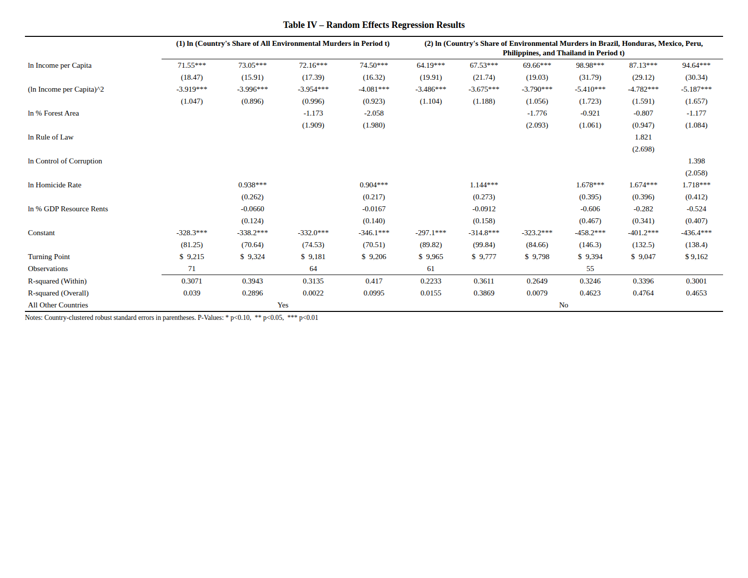Table IV – Random Effects Regression Results
| | (1) ln (Country's Share of All Environmental Murders in Period t) | (2) ln (Country's Share of Environmental Murders in Brazil, Honduras, Mexico, Peru, Philippines, and Thailand in Period t) |
| ln Income per Capita | 71.55*** | 73.05*** | 72.16*** | 74.50*** | 64.19*** | 67.53*** | 69.66*** | 98.98*** | 87.13*** | 94.64*** |
| | (18.47) | (15.91) | (17.39) | (16.32) | (19.91) | (21.74) | (19.03) | (31.79) | (29.12) | (30.34) |
| (ln Income per Capita)^2 | -3.919*** | -3.996*** | -3.954*** | -4.081*** | -3.486*** | -3.675*** | -3.790*** | -5.410*** | -4.782*** | -5.187*** |
| | (1.047) | (0.896) | (0.996) | (0.923) | (1.104) | (1.188) | (1.056) | (1.723) | (1.591) | (1.657) |
| ln % Forest Area | | | -1.173 | -2.058 | | | -1.776 | -0.921 | -0.807 | -1.177 |
| | | | (1.909) | (1.980) | | | (2.093) | (1.061) | (0.947) | (1.084) |
| ln Rule of Law | | | | | | | | | 1.821 | |
| | | | | | | | | | (2.698) | |
| ln Control of Corruption | | | | | | | | | | 1.398 |
| | | | | | | | | | | (2.058) |
| ln Homicide Rate | | 0.938*** | | 0.904*** | | 1.144*** | | 1.678*** | 1.674*** | 1.718*** |
| | | (0.262) | | (0.217) | | (0.273) | | (0.395) | (0.396) | (0.412) |
| ln % GDP Resource Rents | | -0.0660 | | -0.0167 | | -0.0912 | | -0.606 | -0.282 | -0.524 |
| | | (0.124) | | (0.140) | | (0.158) | | (0.467) | (0.341) | (0.407) |
| Constant | -328.3*** | -338.2*** | -332.0*** | -346.1*** | -297.1*** | -314.8*** | -323.2*** | -458.2*** | -401.2*** | -436.4*** |
| | (81.25) | (70.64) | (74.53) | (70.51) | (89.82) | (99.84) | (84.66) | (146.3) | (132.5) | (138.4) |
| Turning Point | $ 9,215 | $ 9,324 | $ 9,181 | $ 9,206 | $ 9,965 | $ 9,777 | $ 9,798 | $ 9,394 | $ 9,047 | $ 9,162 |
| Observations | 71 | 64 | 61 | 55 |
| R-squared (Within) | 0.3071 | 0.3943 | 0.3135 | 0.417 | 0.2233 | 0.3611 | 0.2649 | 0.3246 | 0.3396 | 0.3001 |
| R-squared (Overall) | 0.039 | 0.2896 | 0.0022 | 0.0995 | 0.0155 | 0.3869 | 0.0079 | 0.4623 | 0.4764 | 0.4653 |
| All Other Countries | Yes | No |
Notes: Country-clustered robust standard errors in parentheses. P-Values: * p<0.10, ** p<0.05, *** p<0.01